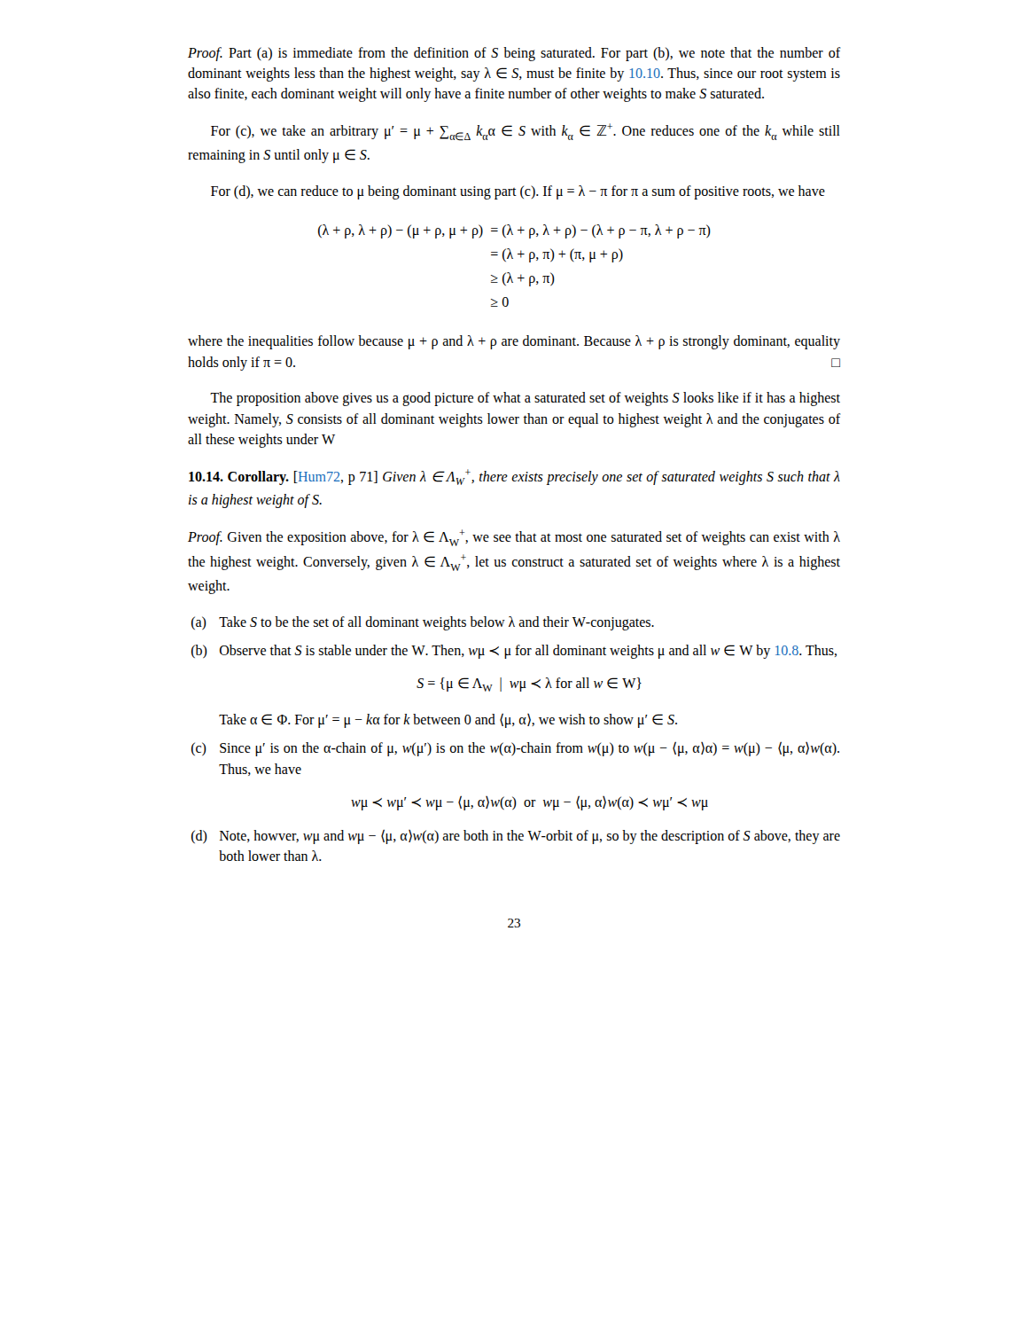Proof. Part (a) is immediate from the definition of S being saturated. For part (b), we note that the number of dominant weights less than the highest weight, say λ ∈ S, must be finite by 10.10. Thus, since our root system is also finite, each dominant weight will only have a finite number of other weights to make S saturated.
For (c), we take an arbitrary μ′ = μ + ∑α∈Δ kαα ∈ S with kα ∈ ℤ+. One reduces one of the kα while still remaining in S until only μ ∈ S.
For (d), we can reduce to μ being dominant using part (c). If μ = λ − π for π a sum of positive roots, we have
| (λ + ρ, λ + ρ) − (μ + ρ, μ + ρ) | = | (λ + ρ, λ + ρ) − (λ + ρ − π, λ + ρ − π) |
| | = | (λ + ρ, π) + (π, μ + ρ) |
| | ≥ | (λ + ρ, π) |
| | ≥ | 0 |
where the inequalities follow because μ + ρ and λ + ρ are dominant. Because λ + ρ is strongly dominant, equality holds only if π = 0. □
The proposition above gives us a good picture of what a saturated set of weights S looks like if it has a highest weight. Namely, S consists of all dominant weights lower than or equal to highest weight λ and the conjugates of all these weights under W
10.14. Corollary. [Hum72, p 71] Given λ ∈ ΛW+, there exists precisely one set of saturated weights S such that λ is a highest weight of S.
Proof. Given the exposition above, for λ ∈ ΛW+, we see that at most one saturated set of weights can exist with λ the highest weight. Conversely, given λ ∈ ΛW+, let us construct a saturated set of weights where λ is a highest weight.
(a) Take S to be the set of all dominant weights below λ and their W-conjugates.
(b) Observe that S is stable under the W. Then, wμ ≺ μ for all dominant weights μ and all w ∈ W by 10.8. Thus,
S = {μ ∈ ΛW | wμ ≺ λ for all w ∈ W}
Take α ∈ Φ. For μ′ = μ − kα for k between 0 and ⟨μ, α⟩, we wish to show μ′ ∈ S.
(c) Since μ′ is on the α-chain of μ, w(μ′) is on the w(α)-chain from w(μ) to w(μ − ⟨μ, α⟩α) = w(μ) − ⟨μ, α⟩w(α). Thus, we have
wμ ≺ wμ′ ≺ wμ − ⟨μ, α⟩w(α) or wμ − ⟨μ, α⟩w(α) ≺ wμ′ ≺ wμ
(d) Note, howver, wμ and wμ − ⟨μ, α⟩w(α) are both in the W-orbit of μ, so by the description of S above, they are both lower than λ.
23